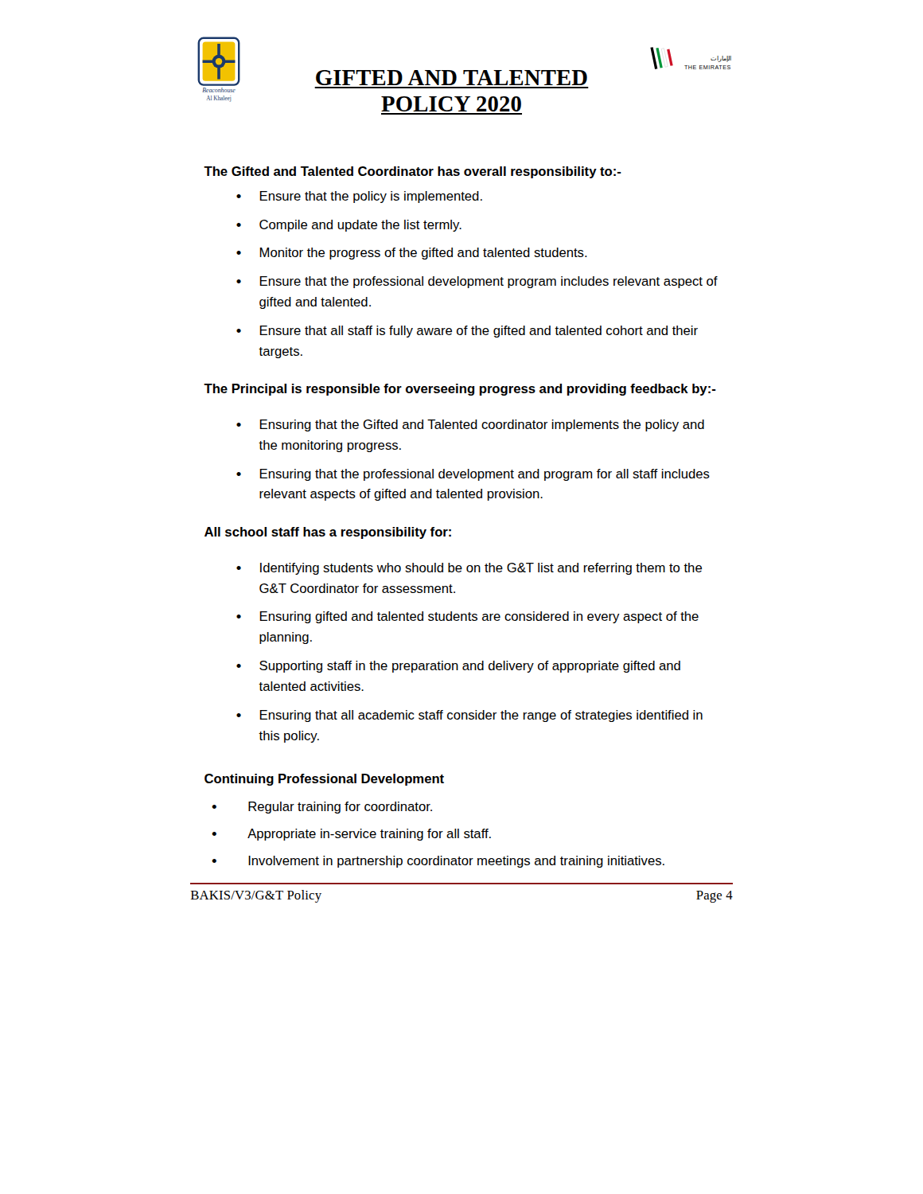GIFTED AND TALENTED POLICY 2020
The Gifted and Talented Coordinator has overall responsibility to:-
Ensure that the policy is implemented.
Compile and update the list termly.
Monitor the progress of the gifted and talented students.
Ensure that the professional development program includes relevant aspect of gifted and talented.
Ensure that all staff is fully aware of the gifted and talented cohort and their targets.
The Principal is responsible for overseeing progress and providing feedback by:-
Ensuring that the Gifted and Talented coordinator implements the policy and the monitoring progress.
Ensuring that the professional development and program for all staff includes relevant aspects of gifted and talented provision.
All school staff has a responsibility for:
Identifying students who should be on the G&T list and referring them to the G&T Coordinator for assessment.
Ensuring gifted and talented students are considered in every aspect of the planning.
Supporting staff in the preparation and delivery of appropriate gifted and talented activities.
Ensuring that all academic staff consider the range of strategies identified in this policy.
Continuing Professional Development
Regular training for coordinator.
Appropriate in-service training for all staff.
Involvement in partnership coordinator meetings and training initiatives.
BAKIS/V3/G&T Policy
Page 4